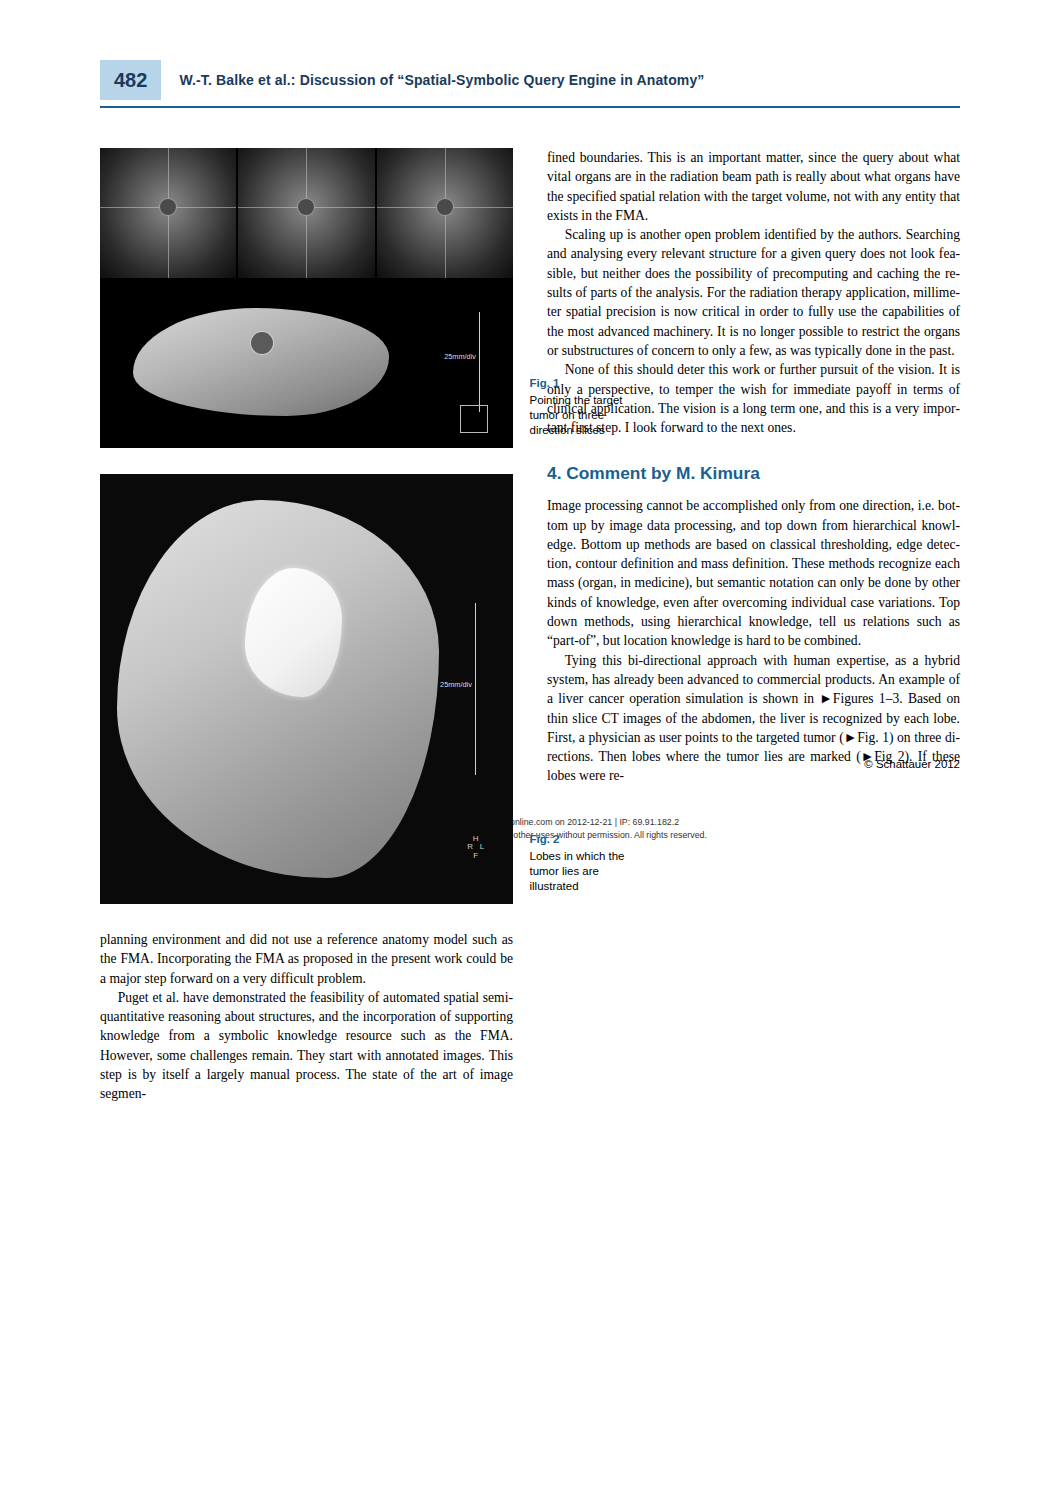482
W.-T. Balke et al.: Discussion of “Spatial-Symbolic Query Engine in Anatomy”
25mm/div
Fig. 1 Pointing the target tumor on three direction slices
25mm/div
H
R L
F
Fig. 2 Lobes in which the tumor lies are illustrated
planning environment and did not use a reference anatomy model such as the FMA. Incorporating the FMA as proposed in the present work could be a major step forward on a very difficult problem.
Puget et al. have demonstrated the feasibility of automated spatial semi-quantitative reasoning about structures, and the incorporation of supporting knowledge from a symbolic knowledge resource such as the FMA. However, some challenges remain. They start with annotated images. This step is by itself a largely manual process. The state of the art of image segmen-
fined boundaries. This is an important matter, since the query about what vital organs are in the radiation beam path is really about what organs have the specified spatial relation with the target volume, not with any entity that exists in the FMA.
Scaling up is another open problem identified by the authors. Searching and analysing every relevant structure for a given query does not look feasible, but neither does the possibility of precomputing and caching the results of parts of the analysis. For the radiation therapy application, millimeter spatial precision is now critical in order to fully use the capabilities of the most advanced machinery. It is no longer possible to restrict the organs or substructures of concern to only a few, as was typically done in the past.
None of this should deter this work or further pursuit of the vision. It is only a perspective, to temper the wish for immediate payoff in terms of clinical application. The vision is a long term one, and this is a very important first step. I look forward to the next ones.
4. Comment by M. Kimura
Image processing cannot be accomplished only from one direction, i.e. bottom up by image data processing, and top down from hierarchical knowledge. Bottom up methods are based on classical thresholding, edge detection, contour definition and mass definition. These methods recognize each mass (organ, in medicine), but semantic notation can only be done by other kinds of knowledge, even after overcoming individual case variations. Top down methods, using hierarchical knowledge, tell us relations such as “part-of”, but location knowledge is hard to be combined.
Tying this bi-directional approach with human expertise, as a hybrid system, has already been advanced to commercial products. An example of a liver cancer operation simulation is shown in ►Figures 1–3. Based on thin slice CT images of the abdomen, the liver is recognized by each lobe. First, a physician as user points to the targeted tumor (►Fig. 1) on three directions. Then lobes where the tumor lies are marked (►Fig 2). If these lobes were re-
Methods Inf Med 6/2012
© Schattauer 2012
Downloaded from www.methods-online.com on 2012-12-21 | IP: 69.91.182.2
For personal or educational use only. No other uses without permission. All rights reserved.